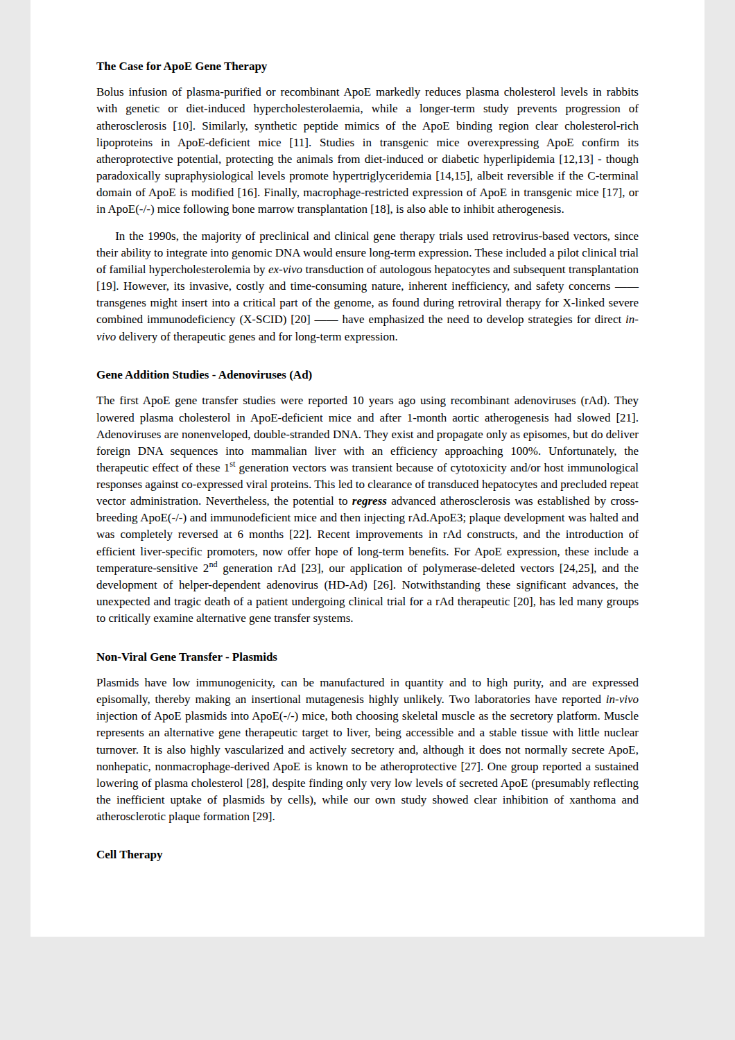The Case for ApoE Gene Therapy
Bolus infusion of plasma-purified or recombinant ApoE markedly reduces plasma cholesterol levels in rabbits with genetic or diet-induced hypercholesterolaemia, while a longer-term study prevents progression of atherosclerosis [10]. Similarly, synthetic peptide mimics of the ApoE binding region clear cholesterol-rich lipoproteins in ApoE-deficient mice [11]. Studies in transgenic mice overexpressing ApoE confirm its atheroprotective potential, protecting the animals from diet-induced or diabetic hyperlipidemia [12,13] - though paradoxically supraphysiological levels promote hypertriglyceridemia [14,15], albeit reversible if the C-terminal domain of ApoE is modified [16]. Finally, macrophage-restricted expression of ApoE in transgenic mice [17], or in ApoE(-/-) mice following bone marrow transplantation [18], is also able to inhibit atherogenesis.
In the 1990s, the majority of preclinical and clinical gene therapy trials used retrovirus-based vectors, since their ability to integrate into genomic DNA would ensure long-term expression. These included a pilot clinical trial of familial hypercholesterolemia by ex-vivo transduction of autologous hepatocytes and subsequent transplantation [19]. However, its invasive, costly and time-consuming nature, inherent inefficiency, and safety concerns —— transgenes might insert into a critical part of the genome, as found during retroviral therapy for X-linked severe combined immunodeficiency (X-SCID) [20] —— have emphasized the need to develop strategies for direct in-vivo delivery of therapeutic genes and for long-term expression.
Gene Addition Studies - Adenoviruses (Ad)
The first ApoE gene transfer studies were reported 10 years ago using recombinant adenoviruses (rAd). They lowered plasma cholesterol in ApoE-deficient mice and after 1-month aortic atherogenesis had slowed [21]. Adenoviruses are nonenveloped, double-stranded DNA. They exist and propagate only as episomes, but do deliver foreign DNA sequences into mammalian liver with an efficiency approaching 100%. Unfortunately, the therapeutic effect of these 1st generation vectors was transient because of cytotoxicity and/or host immunological responses against co-expressed viral proteins. This led to clearance of transduced hepatocytes and precluded repeat vector administration. Nevertheless, the potential to regress advanced atherosclerosis was established by cross-breeding ApoE(-/-) and immunodeficient mice and then injecting rAd.ApoE3; plaque development was halted and was completely reversed at 6 months [22]. Recent improvements in rAd constructs, and the introduction of efficient liver-specific promoters, now offer hope of long-term benefits. For ApoE expression, these include a temperature-sensitive 2nd generation rAd [23], our application of polymerase-deleted vectors [24,25], and the development of helper-dependent adenovirus (HD-Ad) [26]. Notwithstanding these significant advances, the unexpected and tragic death of a patient undergoing clinical trial for a rAd therapeutic [20], has led many groups to critically examine alternative gene transfer systems.
Non-Viral Gene Transfer - Plasmids
Plasmids have low immunogenicity, can be manufactured in quantity and to high purity, and are expressed episomally, thereby making an insertional mutagenesis highly unlikely. Two laboratories have reported in-vivo injection of ApoE plasmids into ApoE(-/-) mice, both choosing skeletal muscle as the secretory platform. Muscle represents an alternative gene therapeutic target to liver, being accessible and a stable tissue with little nuclear turnover. It is also highly vascularized and actively secretory and, although it does not normally secrete ApoE, nonhepatic, nonmacrophage-derived ApoE is known to be atheroprotective [27]. One group reported a sustained lowering of plasma cholesterol [28], despite finding only very low levels of secreted ApoE (presumably reflecting the inefficient uptake of plasmids by cells), while our own study showed clear inhibition of xanthoma and atherosclerotic plaque formation [29].
Cell Therapy